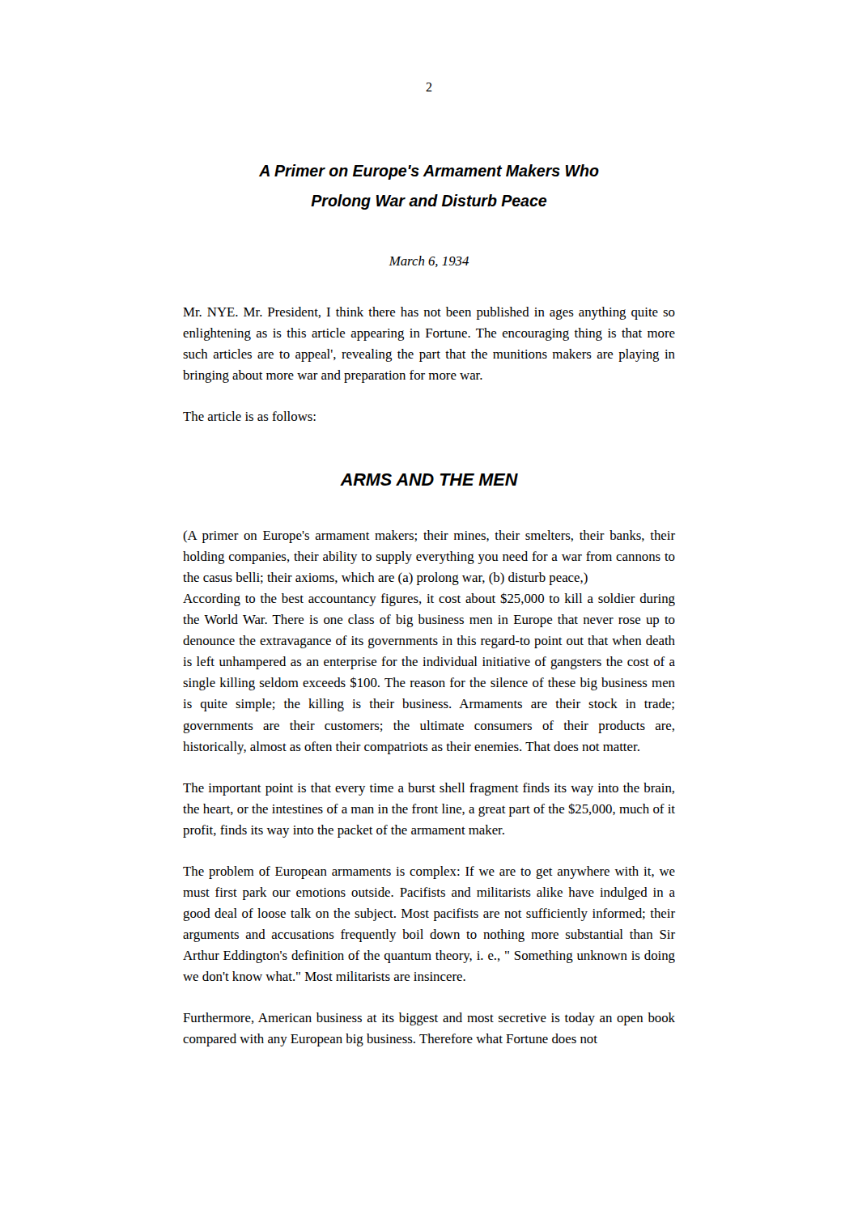2
A Primer on Europe's Armament Makers Who
Prolong War and Disturb Peace
March 6, 1934
Mr. NYE. Mr. President, I think there has not been published in ages anything quite so enlightening as is this article appearing in Fortune. The encouraging thing is that more such articles are to appeal', revealing the part that the munitions makers are playing in bringing about more war and preparation for more war.
The article is as follows:
ARMS AND THE MEN
(A primer on Europe's armament makers; their mines, their smelters, their banks, their holding companies, their ability to supply everything you need for a war from cannons to the casus belli; their axioms, which are (a) prolong war, (b) disturb peace,)
According to the best accountancy figures, it cost about $25,000 to kill a soldier during the World War. There is one class of big business men in Europe that never rose up to denounce the extravagance of its governments in this regard-to point out that when death is left unhampered as an enterprise for the individual initiative of gangsters the cost of a single killing seldom exceeds $100. The reason for the silence of these big business men is quite simple; the killing is their business. Armaments are their stock in trade; governments are their customers; the ultimate consumers of their products are, historically, almost as often their compatriots as their enemies. That does not matter.
The important point is that every time a burst shell fragment finds its way into the brain, the heart, or the intestines of a man in the front line, a great part of the $25,000, much of it profit, finds its way into the packet of the armament maker.
The problem of European armaments is complex: If we are to get anywhere with it, we must first park our emotions outside. Pacifists and militarists alike have indulged in a good deal of loose talk on the subject. Most pacifists are not sufficiently informed; their arguments and accusations frequently boil down to nothing more substantial than Sir Arthur Eddington's definition of the quantum theory, i. e., " Something unknown is doing we don't know what." Most militarists are insincere.
Furthermore, American business at its biggest and most secretive is today an open book compared with any European big business. Therefore what Fortune does not